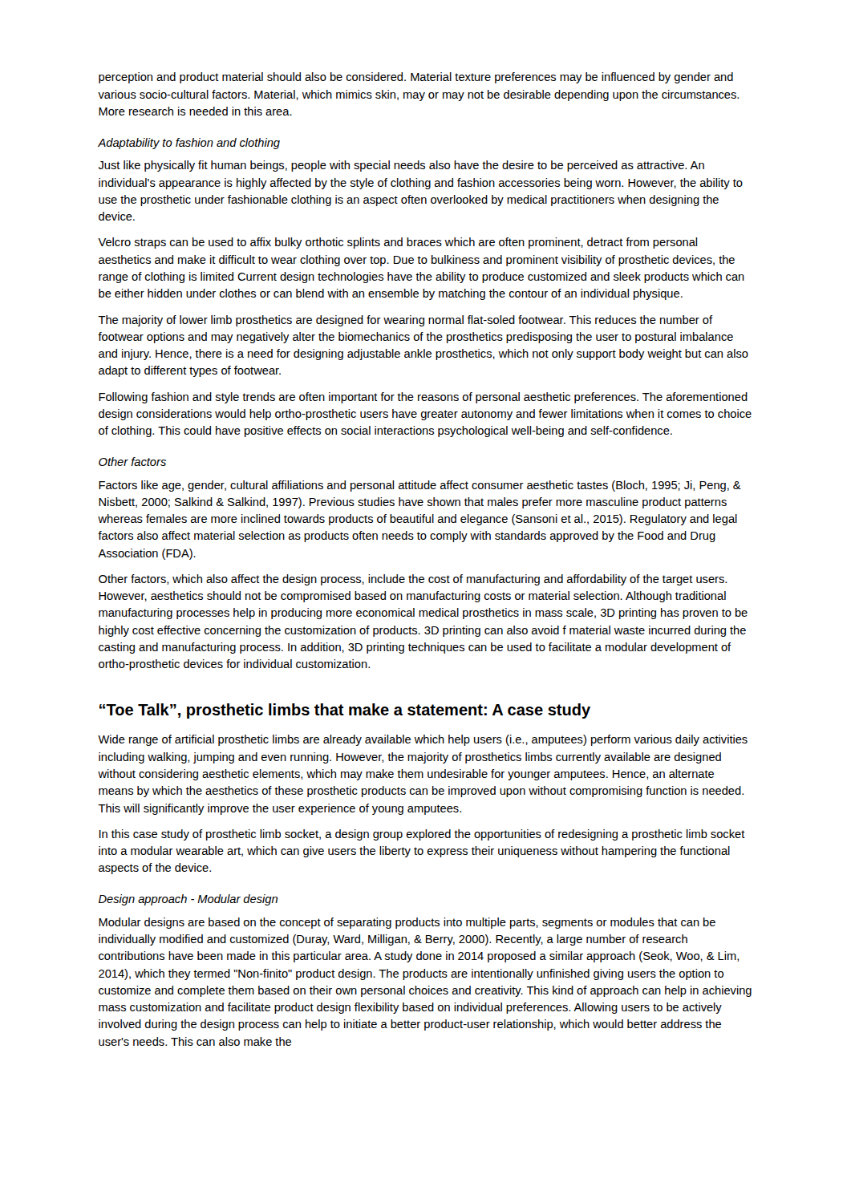perception and product material should also be considered. Material texture preferences may be influenced by gender and various socio-cultural factors. Material, which mimics skin, may or may not be desirable depending upon the circumstances. More research is needed in this area.
Adaptability to fashion and clothing
Just like physically fit human beings, people with special needs also have the desire to be perceived as attractive. An individual's appearance is highly affected by the style of clothing and fashion accessories being worn. However, the ability to use the prosthetic under fashionable clothing is an aspect often overlooked by medical practitioners when designing the device.
Velcro straps can be used to affix bulky orthotic splints and braces which are often prominent, detract from personal aesthetics and make it difficult to wear clothing over top. Due to bulkiness and prominent visibility of prosthetic devices, the range of clothing is limited Current design technologies have the ability to produce customized and sleek products which can be either hidden under clothes or can blend with an ensemble by matching the contour of an individual physique.
The majority of lower limb prosthetics are designed for wearing normal flat-soled footwear. This reduces the number of footwear options and may negatively alter the biomechanics of the prosthetics predisposing the user to postural imbalance and injury. Hence, there is a need for designing adjustable ankle prosthetics, which not only support body weight but can also adapt to different types of footwear.
Following fashion and style trends are often important for the reasons of personal aesthetic preferences. The aforementioned design considerations would help ortho-prosthetic users have greater autonomy and fewer limitations when it comes to choice of clothing. This could have positive effects on social interactions psychological well-being and self-confidence.
Other factors
Factors like age, gender, cultural affiliations and personal attitude affect consumer aesthetic tastes (Bloch, 1995; Ji, Peng, & Nisbett, 2000; Salkind & Salkind, 1997). Previous studies have shown that males prefer more masculine product patterns whereas females are more inclined towards products of beautiful and elegance (Sansoni et al., 2015). Regulatory and legal factors also affect material selection as products often needs to comply with standards approved by the Food and Drug Association (FDA).
Other factors, which also affect the design process, include the cost of manufacturing and affordability of the target users. However, aesthetics should not be compromised based on manufacturing costs or material selection. Although traditional manufacturing processes help in producing more economical medical prosthetics in mass scale, 3D printing has proven to be highly cost effective concerning the customization of products. 3D printing can also avoid f material waste incurred during the casting and manufacturing process. In addition, 3D printing techniques can be used to facilitate a modular development of ortho-prosthetic devices for individual customization.
“Toe Talk”, prosthetic limbs that make a statement: A case study
Wide range of artificial prosthetic limbs are already available which help users (i.e., amputees) perform various daily activities including walking, jumping and even running. However, the majority of prosthetics limbs currently available are designed without considering aesthetic elements, which may make them undesirable for younger amputees. Hence, an alternate means by which the aesthetics of these prosthetic products can be improved upon without compromising function is needed. This will significantly improve the user experience of young amputees.
In this case study of prosthetic limb socket, a design group explored the opportunities of redesigning a prosthetic limb socket into a modular wearable art, which can give users the liberty to express their uniqueness without hampering the functional aspects of the device.
Design approach - Modular design
Modular designs are based on the concept of separating products into multiple parts, segments or modules that can be individually modified and customized (Duray, Ward, Milligan, & Berry, 2000). Recently, a large number of research contributions have been made in this particular area. A study done in 2014 proposed a similar approach (Seok, Woo, & Lim, 2014), which they termed "Non-finito" product design. The products are intentionally unfinished giving users the option to customize and complete them based on their own personal choices and creativity. This kind of approach can help in achieving mass customization and facilitate product design flexibility based on individual preferences. Allowing users to be actively involved during the design process can help to initiate a better product-user relationship, which would better address the user's needs. This can also make the